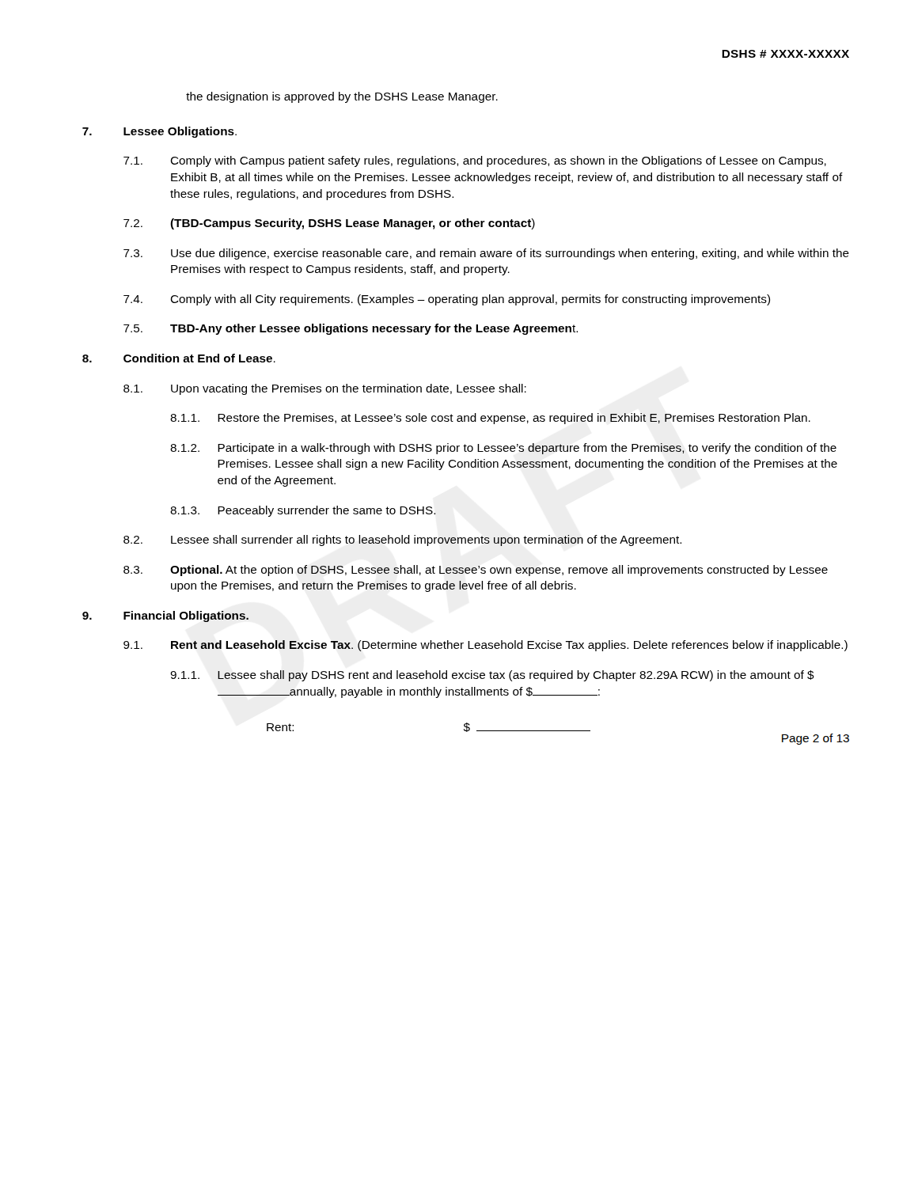DRAFT
DSHS # XXXX-XXXXX
the designation is approved by the DSHS Lease Manager.
7.
Lessee Obligations.
7.1.
Comply with Campus patient safety rules, regulations, and procedures, as shown in the Obligations of Lessee on Campus, Exhibit B, at all times while on the Premises. Lessee acknowledges receipt, review of, and distribution to all necessary staff of these rules, regulations, and procedures from DSHS.
7.2.
(TBD-Campus Security, DSHS Lease Manager, or other contact)
7.3.
Use due diligence, exercise reasonable care, and remain aware of its surroundings when entering, exiting, and while within the Premises with respect to Campus residents, staff, and property.
7.4.
Comply with all City requirements. (Examples – operating plan approval, permits for constructing improvements)
7.5.
TBD-Any other Lessee obligations necessary for the Lease Agreement.
8.
Condition at End of Lease.
8.1.
Upon vacating the Premises on the termination date, Lessee shall:
8.1.1.
Restore the Premises, at Lessee’s sole cost and expense, as required in Exhibit E, Premises Restoration Plan.
8.1.2.
Participate in a walk-through with DSHS prior to Lessee’s departure from the Premises, to verify the condition of the Premises. Lessee shall sign a new Facility Condition Assessment, documenting the condition of the Premises at the end of the Agreement.
8.1.3.
Peaceably surrender the same to DSHS.
8.2.
Lessee shall surrender all rights to leasehold improvements upon termination of the Agreement.
8.3.
Optional. At the option of DSHS, Lessee shall, at Lessee’s own expense, remove all improvements constructed by Lessee upon the Premises, and return the Premises to grade level free of all debris.
9.
Financial Obligations.
9.1.
Rent and Leasehold Excise Tax. (Determine whether Leasehold Excise Tax applies. Delete references below if inapplicable.)
9.1.1.
Lessee shall pay DSHS rent and leasehold excise tax (as required by Chapter 82.29A RCW) in the amount of $ annually, payable in monthly installments of $ :
Rent:
$
Page 2 of 13